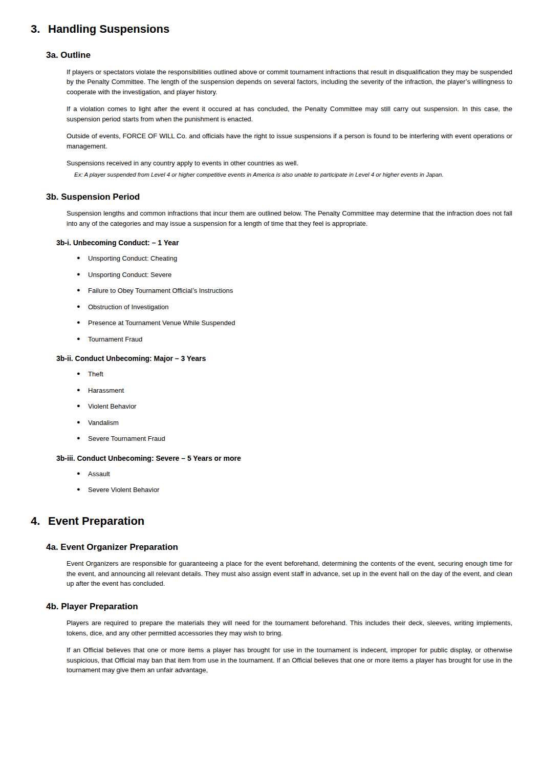3. Handling Suspensions
3a. Outline
If players or spectators violate the responsibilities outlined above or commit tournament infractions that result in disqualification they may be suspended by the Penalty Committee. The length of the suspension depends on several factors, including the severity of the infraction, the player’s willingness to cooperate with the investigation, and player history.
If a violation comes to light after the event it occured at has concluded, the Penalty Committee may still carry out suspension. In this case, the suspension period starts from when the punishment is enacted.
Outside of events, FORCE OF WILL Co. and officials have the right to issue suspensions if a person is found to be interfering with event operations or management.
Suspensions received in any country apply to events in other countries as well.
Ex: A player suspended from Level 4 or higher competitive events in America is also unable to participate in Level 4 or higher events in Japan.
3b. Suspension Period
Suspension lengths and common infractions that incur them are outlined below. The Penalty Committee may determine that the infraction does not fall into any of the categories and may issue a suspension for a length of time that they feel is appropriate.
3b-i. Unbecoming Conduct: – 1 Year
Unsporting Conduct: Cheating
Unsporting Conduct: Severe
Failure to Obey Tournament Official’s Instructions
Obstruction of Investigation
Presence at Tournament Venue While Suspended
Tournament Fraud
3b-ii. Conduct Unbecoming: Major – 3 Years
Theft
Harassment
Violent Behavior
Vandalism
Severe Tournament Fraud
3b-iii. Conduct Unbecoming: Severe – 5 Years or more
Assault
Severe Violent Behavior
4. Event Preparation
4a. Event Organizer Preparation
Event Organizers are responsible for guaranteeing a place for the event beforehand, determining the contents of the event, securing enough time for the event, and announcing all relevant details. They must also assign event staff in advance, set up in the event hall on the day of the event, and clean up after the event has concluded.
4b. Player Preparation
Players are required to prepare the materials they will need for the tournament beforehand. This includes their deck, sleeves, writing implements, tokens, dice, and any other permitted accessories they may wish to bring.
If an Official believes that one or more items a player has brought for use in the tournament is indecent, improper for public display, or otherwise suspicious, that Official may ban that item from use in the tournament. If an Official believes that one or more items a player has brought for use in the tournament may give them an unfair advantage,